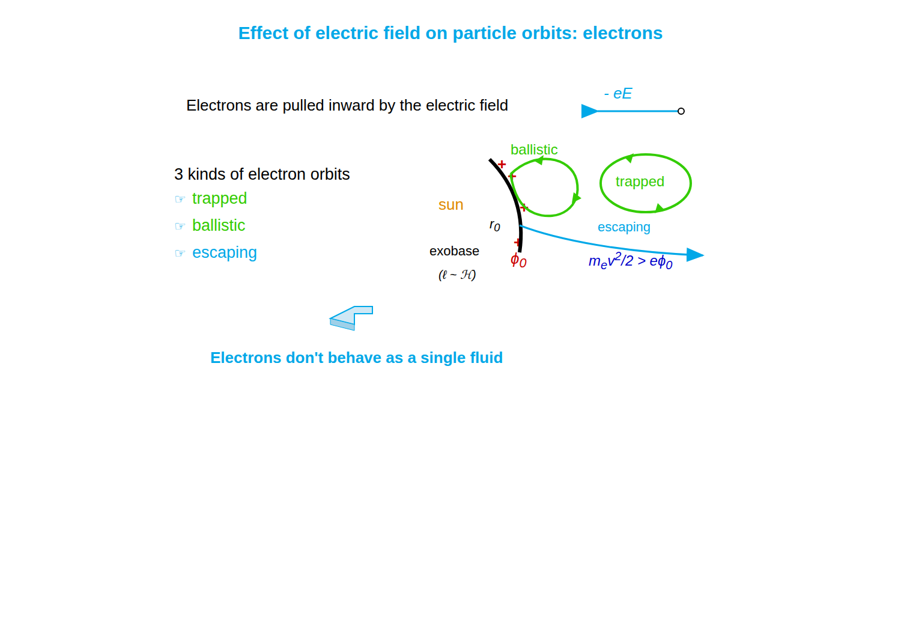Effect of electric field on particle orbits: electrons
Electrons are pulled inward by the electric field
- eE
3 kinds of electron orbits
☞trapped
☞ballistic
☞escaping
ballistic
trapped
escaping
sun
r0
exobase
(ℓ ~ ℋ)
ϕ0
mev2/2 > eϕ0
Electrons don't behave as a single fluid
+ + + +